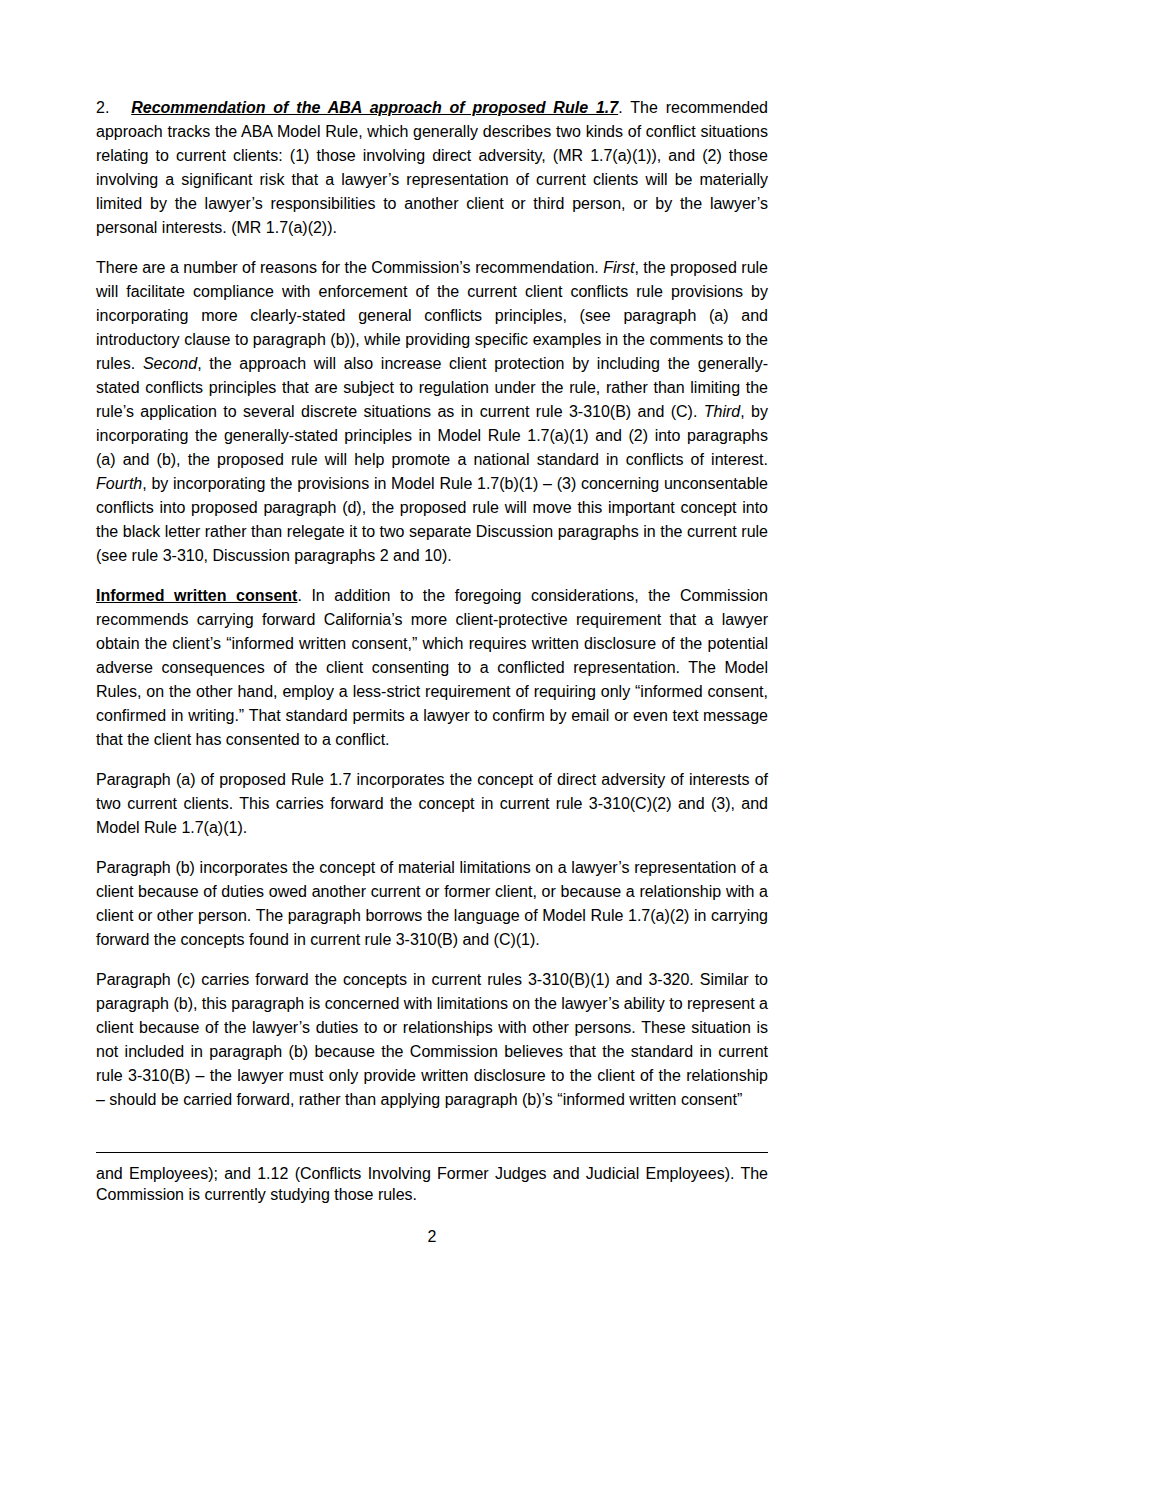2. Recommendation of the ABA approach of proposed Rule 1.7. The recommended approach tracks the ABA Model Rule, which generally describes two kinds of conflict situations relating to current clients: (1) those involving direct adversity, (MR 1.7(a)(1)), and (2) those involving a significant risk that a lawyer’s representation of current clients will be materially limited by the lawyer’s responsibilities to another client or third person, or by the lawyer’s personal interests. (MR 1.7(a)(2)).
There are a number of reasons for the Commission’s recommendation. First, the proposed rule will facilitate compliance with enforcement of the current client conflicts rule provisions by incorporating more clearly-stated general conflicts principles, (see paragraph (a) and introductory clause to paragraph (b)), while providing specific examples in the comments to the rules. Second, the approach will also increase client protection by including the generally-stated conflicts principles that are subject to regulation under the rule, rather than limiting the rule’s application to several discrete situations as in current rule 3-310(B) and (C). Third, by incorporating the generally-stated principles in Model Rule 1.7(a)(1) and (2) into paragraphs (a) and (b), the proposed rule will help promote a national standard in conflicts of interest. Fourth, by incorporating the provisions in Model Rule 1.7(b)(1) – (3) concerning unconsentable conflicts into proposed paragraph (d), the proposed rule will move this important concept into the black letter rather than relegate it to two separate Discussion paragraphs in the current rule (see rule 3-310, Discussion paragraphs 2 and 10).
Informed written consent. In addition to the foregoing considerations, the Commission recommends carrying forward California’s more client-protective requirement that a lawyer obtain the client’s “informed written consent,” which requires written disclosure of the potential adverse consequences of the client consenting to a conflicted representation. The Model Rules, on the other hand, employ a less-strict requirement of requiring only “informed consent, confirmed in writing.” That standard permits a lawyer to confirm by email or even text message that the client has consented to a conflict.
Paragraph (a) of proposed Rule 1.7 incorporates the concept of direct adversity of interests of two current clients. This carries forward the concept in current rule 3-310(C)(2) and (3), and Model Rule 1.7(a)(1).
Paragraph (b) incorporates the concept of material limitations on a lawyer’s representation of a client because of duties owed another current or former client, or because a relationship with a client or other person. The paragraph borrows the language of Model Rule 1.7(a)(2) in carrying forward the concepts found in current rule 3-310(B) and (C)(1).
Paragraph (c) carries forward the concepts in current rules 3-310(B)(1) and 3-320. Similar to paragraph (b), this paragraph is concerned with limitations on the lawyer’s ability to represent a client because of the lawyer’s duties to or relationships with other persons. These situation is not included in paragraph (b) because the Commission believes that the standard in current rule 3-310(B) – the lawyer must only provide written disclosure to the client of the relationship – should be carried forward, rather than applying paragraph (b)’s “informed written consent”
and Employees); and 1.12 (Conflicts Involving Former Judges and Judicial Employees). The Commission is currently studying those rules.
2